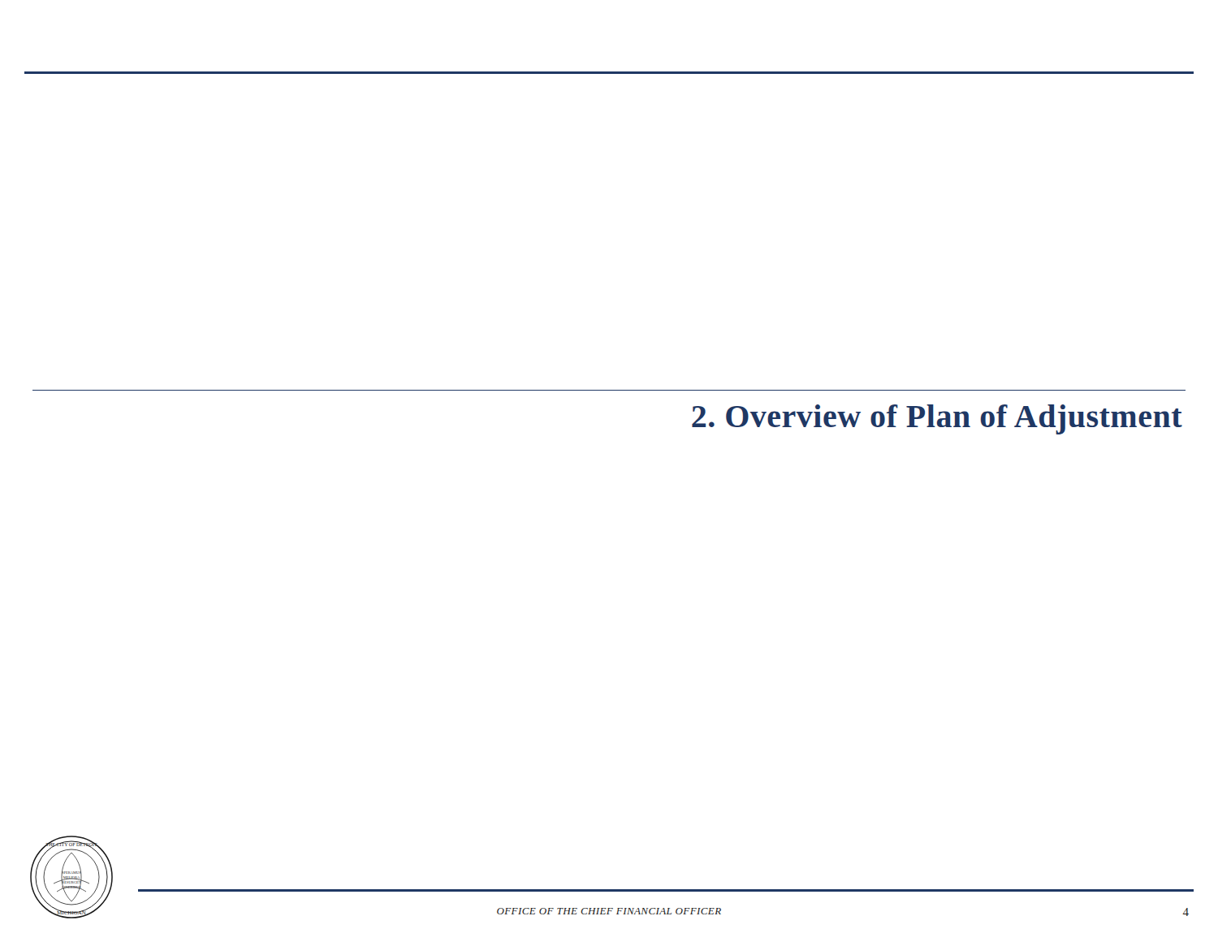2. Overview of Plan of Adjustment
THE CITY OF DETROIT MICHIGAN SPERAMUS MELIORA RESURGET CINERIBUS
OFFICE OF THE CHIEF FINANCIAL OFFICER
4